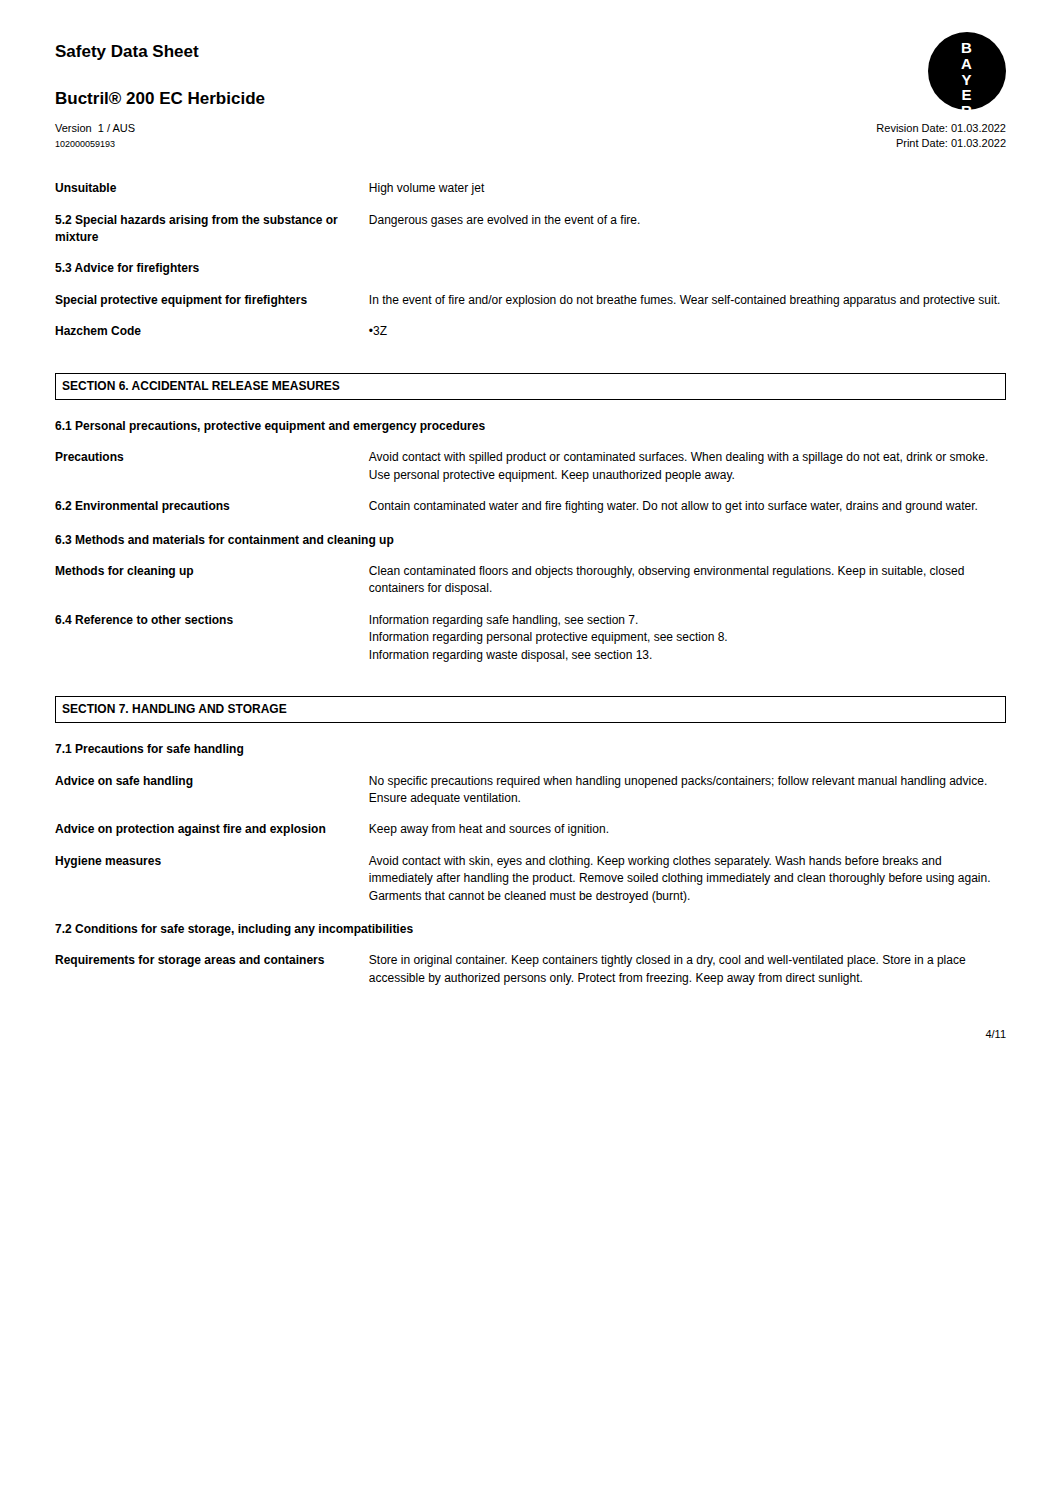Safety Data Sheet
B
A
Y
E
R
Buctril® 200 EC Herbicide
Version 1 / AUS
102000059193
Revision Date: 01.03.2022
Print Date: 01.03.2022
| Unsuitable | High volume water jet |
| 5.2 Special hazards arising from the substance or mixture | Dangerous gases are evolved in the event of a fire. |
| 5.3 Advice for firefighters | |
| Special protective equipment for firefighters | In the event of fire and/or explosion do not breathe fumes. Wear self-contained breathing apparatus and protective suit. |
| Hazchem Code | • 3Z |
SECTION 6. ACCIDENTAL RELEASE MEASURES
6.1 Personal precautions, protective equipment and emergency procedures
| Precautions | Avoid contact with spilled product or contaminated surfaces. When dealing with a spillage do not eat, drink or smoke. Use personal protective equipment. Keep unauthorized people away. |
| 6.2 Environmental precautions | Contain contaminated water and fire fighting water. Do not allow to get into surface water, drains and ground water. |
6.3 Methods and materials for containment and cleaning up
| Methods for cleaning up | Clean contaminated floors and objects thoroughly, observing environmental regulations. Keep in suitable, closed containers for disposal. |
| 6.4 Reference to other sections | Information regarding safe handling, see section 7. Information regarding personal protective equipment, see section 8. Information regarding waste disposal, see section 13. |
SECTION 7. HANDLING AND STORAGE
7.1 Precautions for safe handling
| Advice on safe handling | No specific precautions required when handling unopened packs/containers; follow relevant manual handling advice. Ensure adequate ventilation. |
| Advice on protection against fire and explosion | Keep away from heat and sources of ignition. |
| Hygiene measures | Avoid contact with skin, eyes and clothing. Keep working clothes separately. Wash hands before breaks and immediately after handling the product. Remove soiled clothing immediately and clean thoroughly before using again. Garments that cannot be cleaned must be destroyed (burnt). |
7.2 Conditions for safe storage, including any incompatibilities
| Requirements for storage areas and containers | Store in original container. Keep containers tightly closed in a dry, cool and well-ventilated place. Store in a place accessible by authorized persons only. Protect from freezing. Keep away from direct sunlight. |
4/11